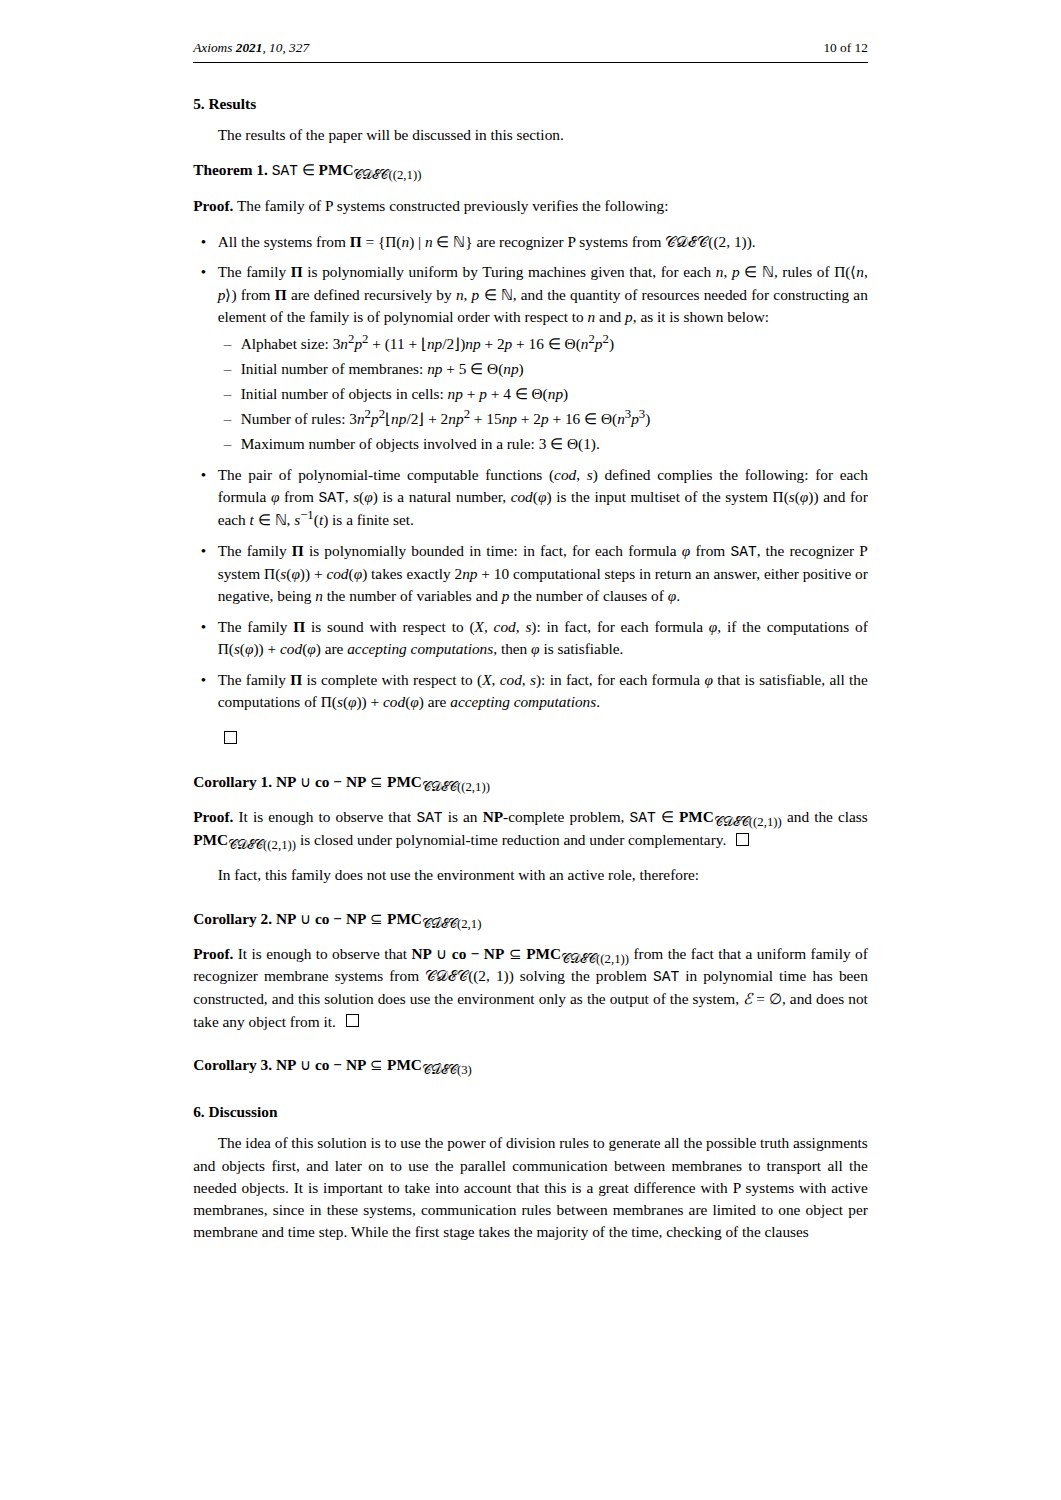Axioms 2021, 10, 327 10 of 12
5. Results
The results of the paper will be discussed in this section.
Theorem 1. SAT ∈ PMC𝒞𝒟ℰ𝒞((2,1))
Proof. The family of P systems constructed previously verifies the following:
All the systems from Π = {Π(n) | n ∈ ℕ} are recognizer P systems from 𝒞𝒟ℰ𝒞((2, 1)).
The family Π is polynomially uniform by Turing machines given that, for each n, p ∈ ℕ, rules of Π(⟨n, p⟩) from Π are defined recursively by n, p ∈ ℕ, and the quantity of resources needed for constructing an element of the family is of polynomial order with respect to n and p, as it is shown below:
Alphabet size: 3n2p2 + (11 + np/2 )np + 2p + 16 ∈ Θ(n2p2)
Initial number of membranes: np + 5 ∈ Θ(np)
Initial number of objects in cells: np + p + 4 ∈ Θ(np)
Number of rules: 3n2p2 np/2 + 2np2 + 15np + 2p + 16 ∈ Θ(n3p3)
Maximum number of objects involved in a rule: 3 ∈ Θ(1).
The pair of polynomial-time computable functions (cod, s) defined complies the following: for each formula φ from SAT, s(φ) is a natural number, cod(φ) is the input multiset of the system Π(s(φ)) and for each t ∈ ℕ, s−1(t) is a finite set.
The family Π is polynomially bounded in time: in fact, for each formula φ from SAT, the recognizer P system Π(s(φ)) + cod(φ) takes exactly 2np + 10 computational steps in return an answer, either positive or negative, being n the number of variables and p the number of clauses of φ.
The family Π is sound with respect to (X, cod, s): in fact, for each formula φ, if the computations of Π(s(φ)) + cod(φ) are accepting computations, then φ is satisfiable.
The family Π is complete with respect to (X, cod, s): in fact, for each formula φ that is satisfiable, all the computations of Π(s(φ)) + cod(φ) are accepting computations.
Corollary 1. NP ∪ co − NP ⊆ PMC𝒞𝒟ℰ𝒞((2,1))
Proof. It is enough to observe that SAT is an NP-complete problem, SAT ∈ PMC𝒞𝒟ℰ𝒞((2,1)) and the class PMC𝒞𝒟ℰ𝒞((2,1)) is closed under polynomial-time reduction and under complementary.
In fact, this family does not use the environment with an active role, therefore:
Corollary 2. NP ∪ co − NP ⊆ PMĈ𝒞𝒟ℰ𝒞(2,1)
Proof. It is enough to observe that NP ∪ co − NP ⊆ PMC𝒞𝒟ℰ𝒞((2,1)) from the fact that a uniform family of recognizer membrane systems from 𝒞𝒟ℰ𝒞((2, 1)) solving the problem SAT in polynomial time has been constructed, and this solution does use the environment only as the output of the system, ℰ = ∅, and does not take any object from it.
Corollary 3. NP ∪ co − NP ⊆ PMĈ𝒞𝒟ℰ𝒞(3)
6. Discussion
The idea of this solution is to use the power of division rules to generate all the possible truth assignments and objects first, and later on to use the parallel communication between membranes to transport all the needed objects. It is important to take into account that this is a great difference with P systems with active membranes, since in these systems, communication rules between membranes are limited to one object per membrane and time step. While the first stage takes the majority of the time, checking of the clauses